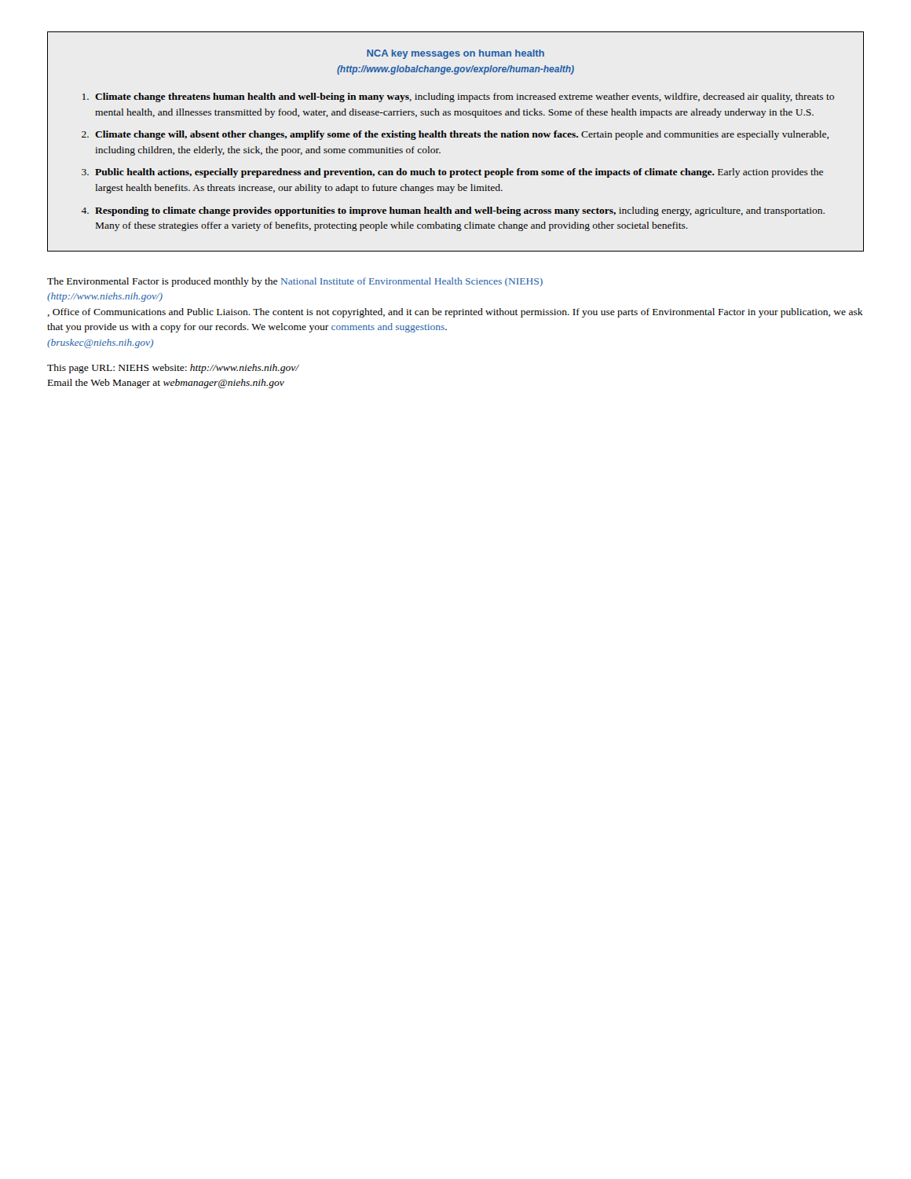NCA key messages on human health
(http://www.globalchange.gov/explore/human-health)
Climate change threatens human health and well-being in many ways, including impacts from increased extreme weather events, wildfire, decreased air quality, threats to mental health, and illnesses transmitted by food, water, and disease-carriers, such as mosquitoes and ticks. Some of these health impacts are already underway in the U.S.
Climate change will, absent other changes, amplify some of the existing health threats the nation now faces. Certain people and communities are especially vulnerable, including children, the elderly, the sick, the poor, and some communities of color.
Public health actions, especially preparedness and prevention, can do much to protect people from some of the impacts of climate change. Early action provides the largest health benefits. As threats increase, our ability to adapt to future changes may be limited.
Responding to climate change provides opportunities to improve human health and well-being across many sectors, including energy, agriculture, and transportation. Many of these strategies offer a variety of benefits, protecting people while combating climate change and providing other societal benefits.
The Environmental Factor is produced monthly by the National Institute of Environmental Health Sciences (NIEHS)
(http://www.niehs.nih.gov/)
, Office of Communications and Public Liaison. The content is not copyrighted, and it can be reprinted without permission. If you use parts of Environmental Factor in your publication, we ask that you provide us with a copy for our records. We welcome your comments and suggestions.
(bruskec@niehs.nih.gov)
This page URL: NIEHS website: http://www.niehs.nih.gov/
Email the Web Manager at webmanager@niehs.nih.gov